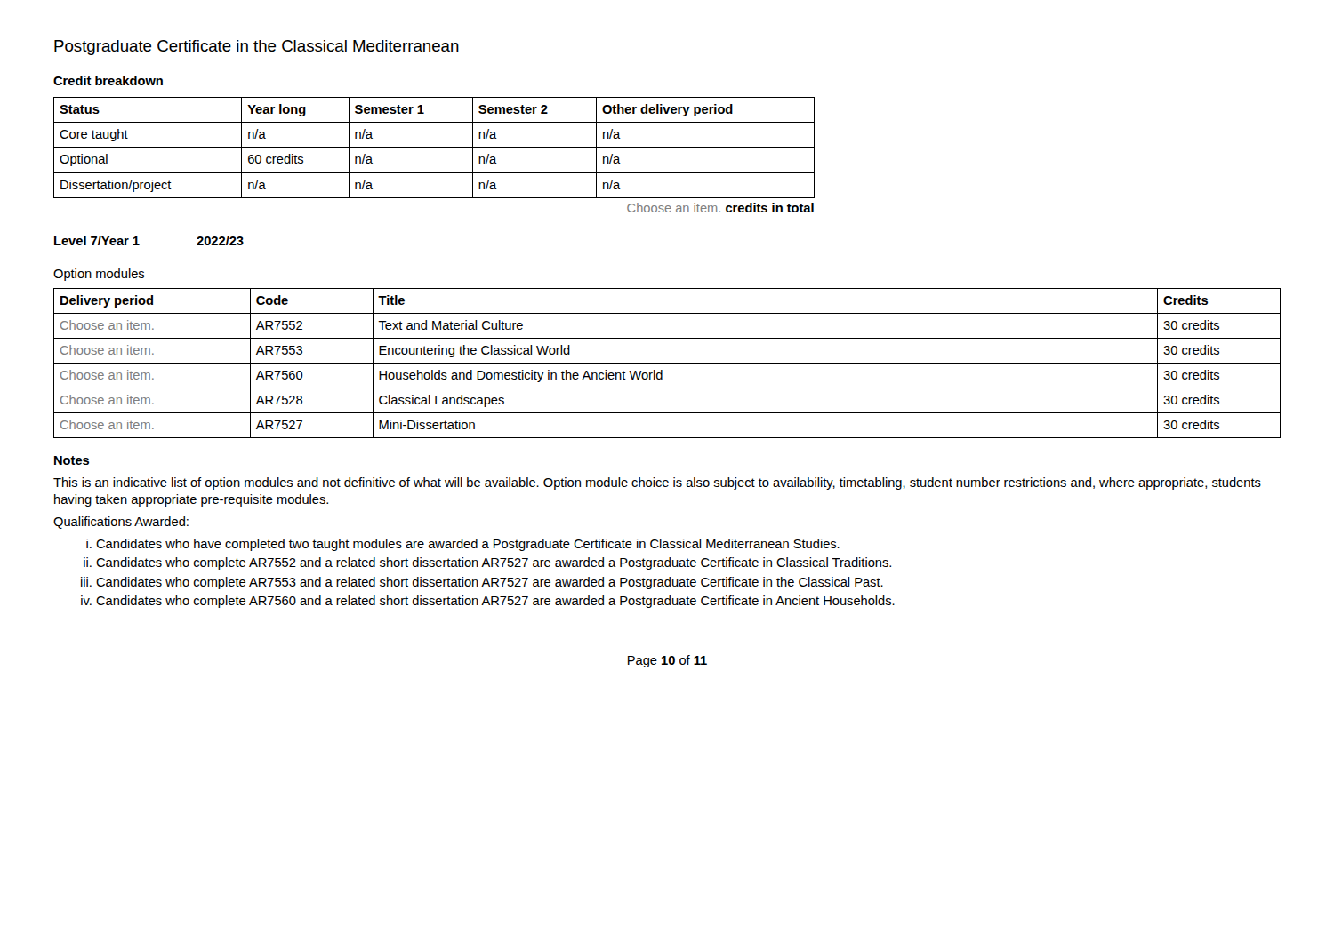Postgraduate Certificate in the Classical Mediterranean
Credit breakdown
| Status | Year long | Semester 1 | Semester 2 | Other delivery period |
| --- | --- | --- | --- | --- |
| Core taught | n/a | n/a | n/a | n/a |
| Optional | 60 credits | n/a | n/a | n/a |
| Dissertation/project | n/a | n/a | n/a | n/a |
Choose an item. credits in total
Level 7/Year 1 2022/23
Option modules
| Delivery period | Code | Title | Credits |
| --- | --- | --- | --- |
| Choose an item. | AR7552 | Text and Material Culture | 30 credits |
| Choose an item. | AR7553 | Encountering the Classical World | 30 credits |
| Choose an item. | AR7560 | Households and Domesticity in the Ancient World | 30 credits |
| Choose an item. | AR7528 | Classical Landscapes | 30 credits |
| Choose an item. | AR7527 | Mini-Dissertation | 30 credits |
Notes
This is an indicative list of option modules and not definitive of what will be available. Option module choice is also subject to availability, timetabling, student number restrictions and, where appropriate, students having taken appropriate pre-requisite modules.
Qualifications Awarded:
Candidates who have completed two taught modules are awarded a Postgraduate Certificate in Classical Mediterranean Studies.
Candidates who complete AR7552 and a related short dissertation AR7527 are awarded a Postgraduate Certificate in Classical Traditions.
Candidates who complete AR7553 and a related short dissertation AR7527 are awarded a Postgraduate Certificate in the Classical Past.
Candidates who complete AR7560 and a related short dissertation AR7527 are awarded a Postgraduate Certificate in Ancient Households.
Page 10 of 11